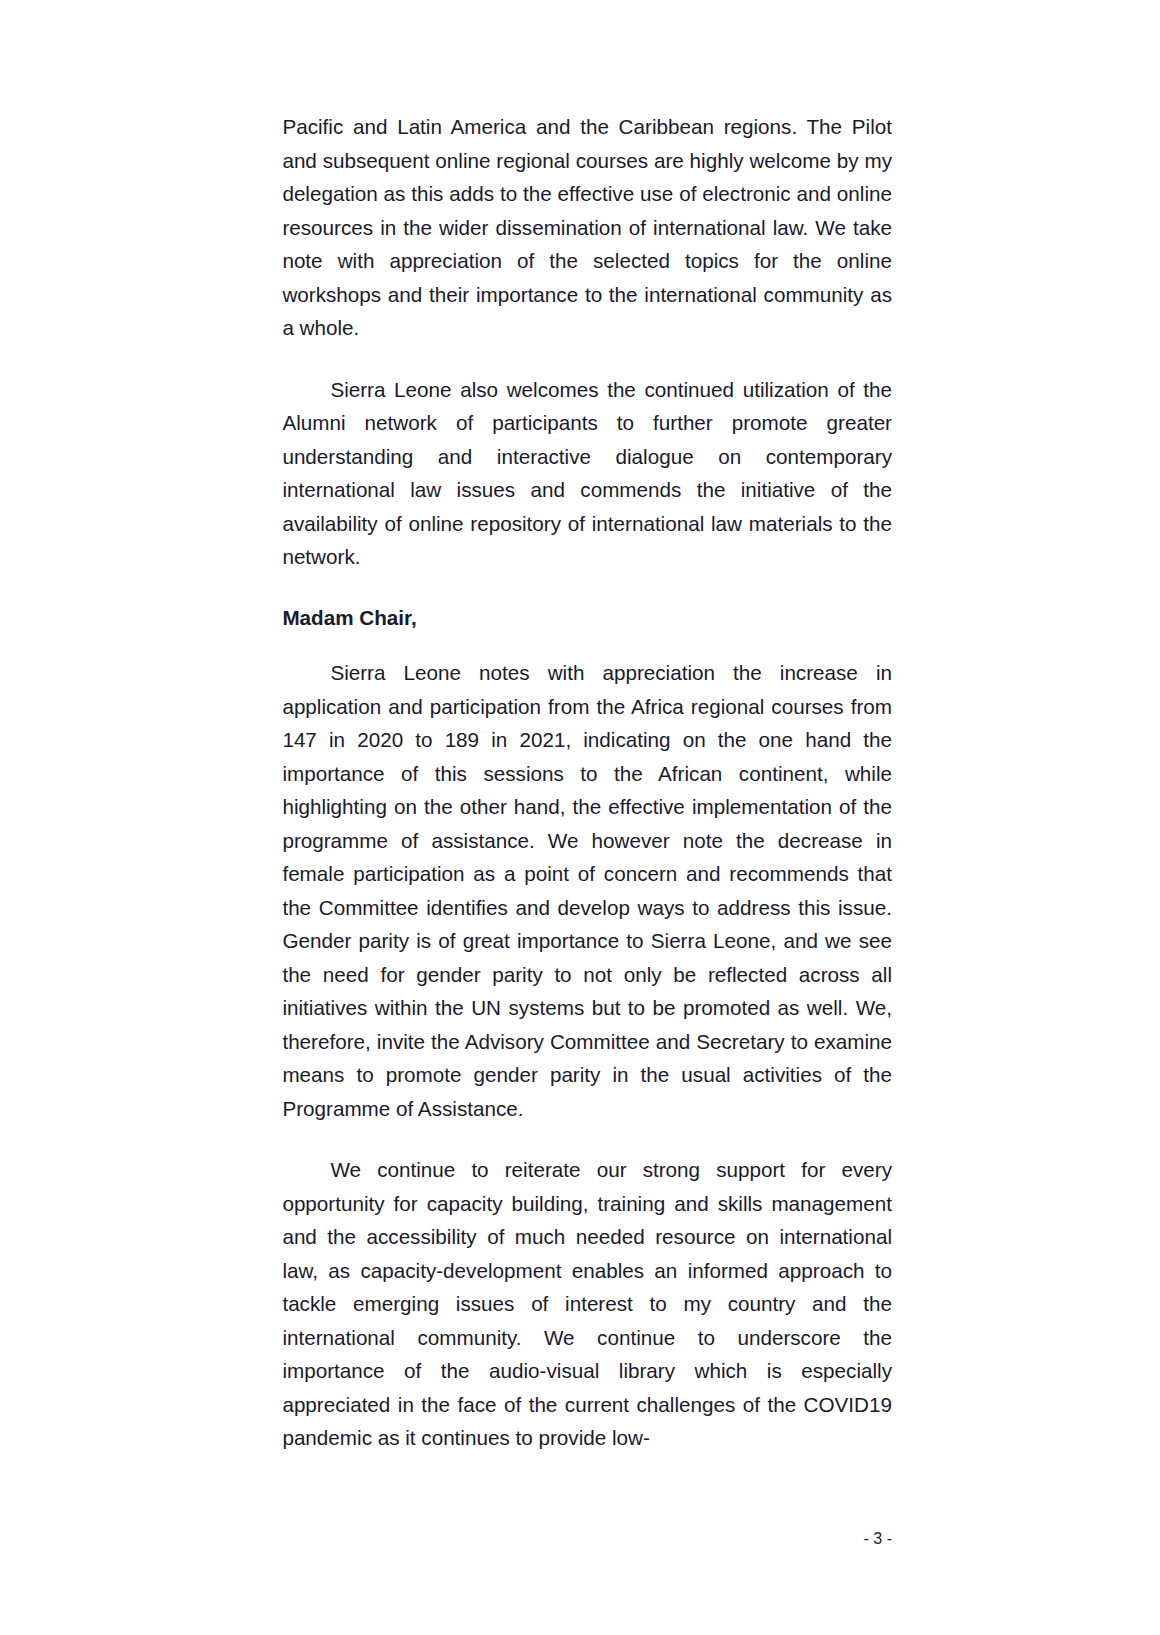Pacific and Latin America and the Caribbean regions. The Pilot and subsequent online regional courses are highly welcome by my delegation as this adds to the effective use of electronic and online resources in the wider dissemination of international law. We take note with appreciation of the selected topics for the online workshops and their importance to the international community as a whole.
Sierra Leone also welcomes the continued utilization of the Alumni network of participants to further promote greater understanding and interactive dialogue on contemporary international law issues and commends the initiative of the availability of online repository of international law materials to the network.
Madam Chair,
Sierra Leone notes with appreciation the increase in application and participation from the Africa regional courses from 147 in 2020 to 189 in 2021, indicating on the one hand the importance of this sessions to the African continent, while highlighting on the other hand, the effective implementation of the programme of assistance. We however note the decrease in female participation as a point of concern and recommends that the Committee identifies and develop ways to address this issue. Gender parity is of great importance to Sierra Leone, and we see the need for gender parity to not only be reflected across all initiatives within the UN systems but to be promoted as well. We, therefore, invite the Advisory Committee and Secretary to examine means to promote gender parity in the usual activities of the Programme of Assistance.
We continue to reiterate our strong support for every opportunity for capacity building, training and skills management and the accessibility of much needed resource on international law, as capacity-development enables an informed approach to tackle emerging issues of interest to my country and the international community. We continue to underscore the importance of the audio-visual library which is especially appreciated in the face of the current challenges of the COVID19 pandemic as it continues to provide low-
- 3 -